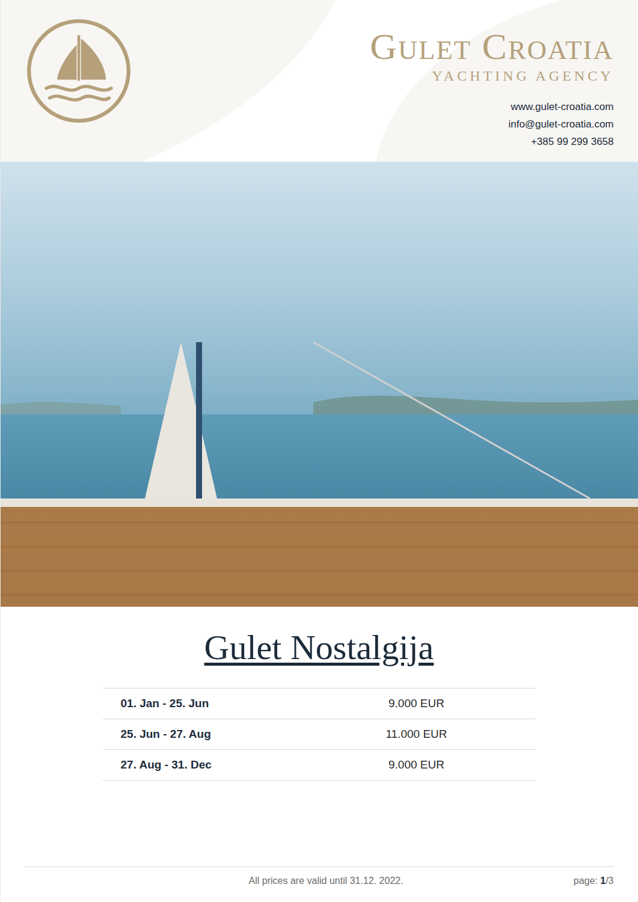GULET CROATIA
YACHTING AGENCY
www.gulet-croatia.com
info@gulet-croatia.com
+385 99 299 3658
Gulet Nostalgija
| 01. Jan - 25. Jun | 9.000 EUR |
| 25. Jun - 27. Aug | 11.000 EUR |
| 27. Aug - 31. Dec | 9.000 EUR |
All prices are valid until 31.12. 2022.
page: 1/3